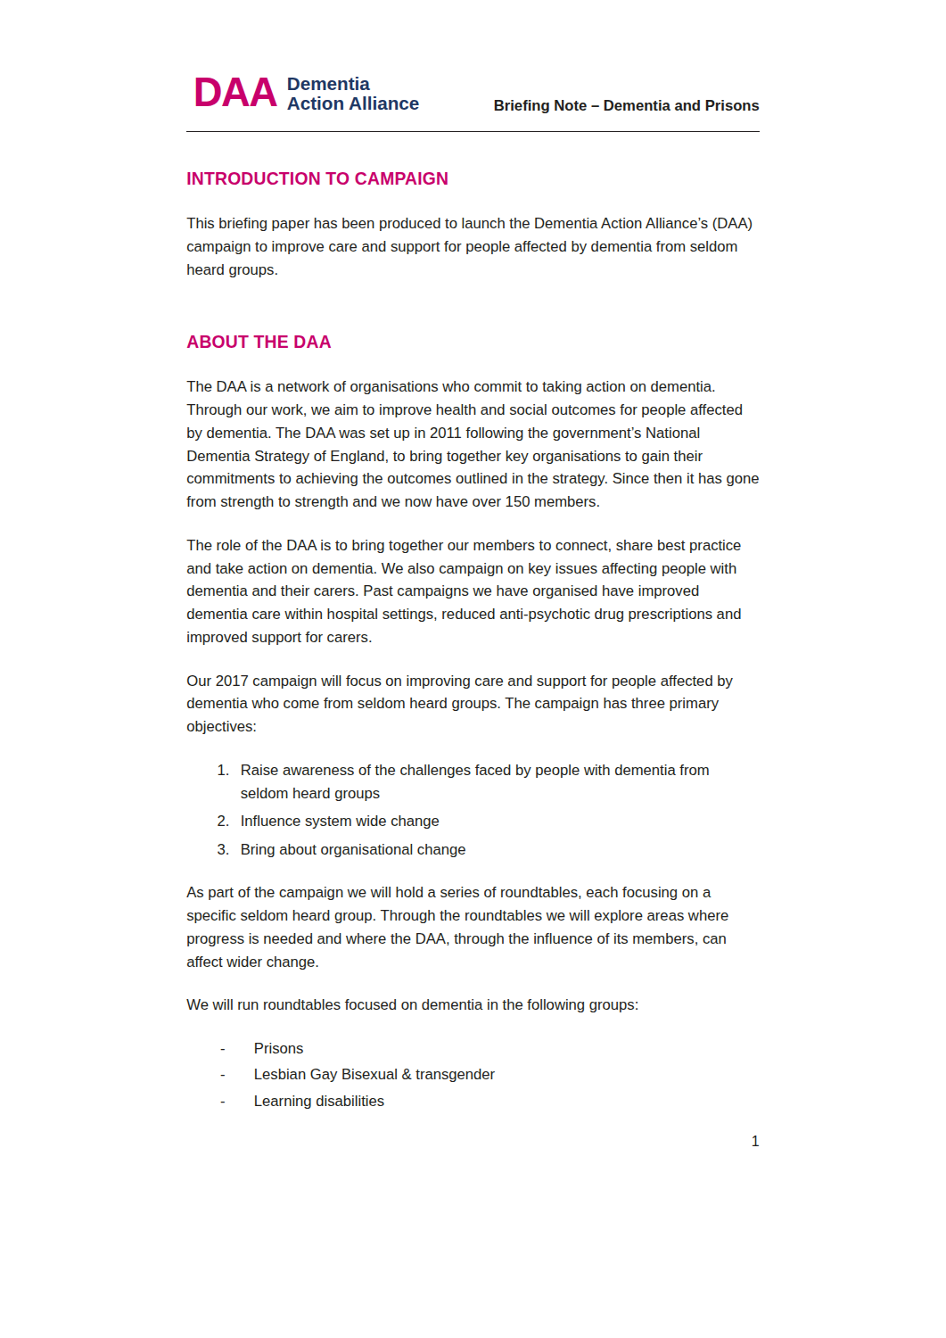DAA
Dementia
Action Alliance
Briefing Note – Dementia and Prisons
Introduction to campaign
This briefing paper has been produced to launch the Dementia Action Alliance’s (DAA) campaign to improve care and support for people affected by dementia from seldom heard groups.
About the DAA
The DAA is a network of organisations who commit to taking action on dementia. Through our work, we aim to improve health and social outcomes for people affected by dementia. The DAA was set up in 2011 following the government’s National Dementia Strategy of England, to bring together key organisations to gain their commitments to achieving the outcomes outlined in the strategy. Since then it has gone from strength to strength and we now have over 150 members.
The role of the DAA is to bring together our members to connect, share best practice and take action on dementia. We also campaign on key issues affecting people with dementia and their carers. Past campaigns we have organised have improved dementia care within hospital settings, reduced anti-psychotic drug prescriptions and improved support for carers.
Our 2017 campaign will focus on improving care and support for people affected by dementia who come from seldom heard groups. The campaign has three primary objectives:
Raise awareness of the challenges faced by people with dementia from seldom heard groups
Influence system wide change
Bring about organisational change
As part of the campaign we will hold a series of roundtables, each focusing on a specific seldom heard group. Through the roundtables we will explore areas where progress is needed and where the DAA, through the influence of its members, can affect wider change.
We will run roundtables focused on dementia in the following groups:
Prisons
Lesbian Gay Bisexual & transgender
Learning disabilities
1